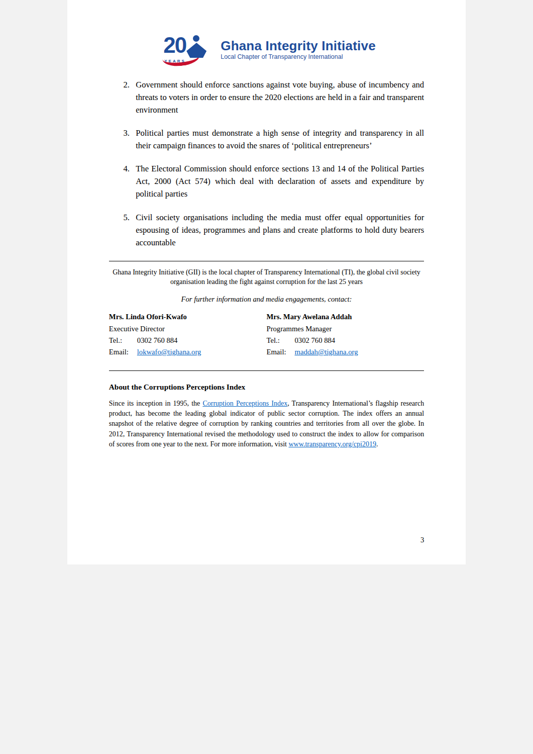20 YEARS
Ghana Integrity Initiative
Local Chapter of Transparency International
Government should enforce sanctions against vote buying, abuse of incumbency and threats to voters in order to ensure the 2020 elections are held in a fair and transparent environment
Political parties must demonstrate a high sense of integrity and transparency in all their campaign finances to avoid the snares of ‘political entrepreneurs’
The Electoral Commission should enforce sections 13 and 14 of the Political Parties Act, 2000 (Act 574) which deal with declaration of assets and expenditure by political parties
Civil society organisations including the media must offer equal opportunities for espousing of ideas, programmes and plans and create platforms to hold duty bearers accountable
Ghana Integrity Initiative (GII) is the local chapter of Transparency International (TI), the global civil society organisation leading the fight against corruption for the last 25 years
For further information and media engagements, contact:
| Mrs. Linda Ofori-Kwafo | Mrs. Mary Awelana Addah |
| Executive Director | Programmes Manager |
| Tel.: 0302 760 884 | Tel.: 0302 760 884 |
| Email: lokwafo@tighana.org | Email: maddah@tighana.org |
About the Corruptions Perceptions Index
Since its inception in 1995, the Corruption Perceptions Index, Transparency International’s flagship research product, has become the leading global indicator of public sector corruption. The index offers an annual snapshot of the relative degree of corruption by ranking countries and territories from all over the globe. In 2012, Transparency International revised the methodology used to construct the index to allow for comparison of scores from one year to the next. For more information, visit www.transparency.org/cpi2019.
3